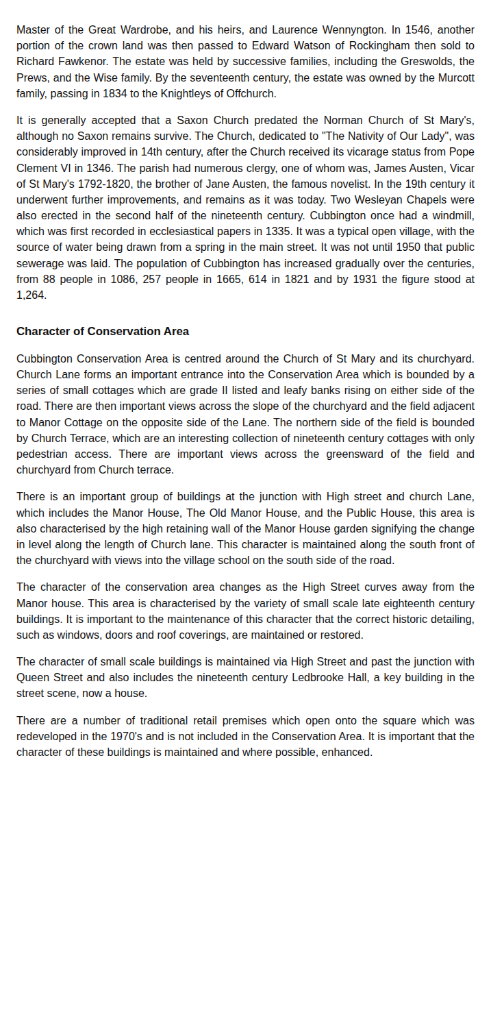Master of the Great Wardrobe, and his heirs, and Laurence Wennyngton. In 1546, another portion of the crown land was then passed to Edward Watson of Rockingham then sold to Richard Fawkenor. The estate was held by successive families, including the Greswolds, the Prews, and the Wise family. By the seventeenth century, the estate was owned by the Murcott family, passing in 1834 to the Knightleys of Offchurch.
It is generally accepted that a Saxon Church predated the Norman Church of St Mary's, although no Saxon remains survive. The Church, dedicated to "The Nativity of Our Lady", was considerably improved in 14th century, after the Church received its vicarage status from Pope Clement VI in 1346. The parish had numerous clergy, one of whom was, James Austen, Vicar of St Mary's 1792-1820, the brother of Jane Austen, the famous novelist. In the 19th century it underwent further improvements, and remains as it was today. Two Wesleyan Chapels were also erected in the second half of the nineteenth century. Cubbington once had a windmill, which was first recorded in ecclesiastical papers in 1335. It was a typical open village, with the source of water being drawn from a spring in the main street. It was not until 1950 that public sewerage was laid. The population of Cubbington has increased gradually over the centuries, from 88 people in 1086, 257 people in 1665, 614 in 1821 and by 1931 the figure stood at 1,264.
Character of Conservation Area
Cubbington Conservation Area is centred around the Church of St Mary and its churchyard. Church Lane forms an important entrance into the Conservation Area which is bounded by a series of small cottages which are grade II listed and leafy banks rising on either side of the road. There are then important views across the slope of the churchyard and the field adjacent to Manor Cottage on the opposite side of the Lane. The northern side of the field is bounded by Church Terrace, which are an interesting collection of nineteenth century cottages with only pedestrian access. There are important views across the greensward of the field and churchyard from Church terrace.
There is an important group of buildings at the junction with High street and church Lane, which includes the Manor House, The Old Manor House, and the Public House, this area is also characterised by the high retaining wall of the Manor House garden signifying the change in level along the length of Church lane. This character is maintained along the south front of the churchyard with views into the village school on the south side of the road.
The character of the conservation area changes as the High Street curves away from the Manor house. This area is characterised by the variety of small scale late eighteenth century buildings. It is important to the maintenance of this character that the correct historic detailing, such as windows, doors and roof coverings, are maintained or restored.
The character of small scale buildings is maintained via High Street and past the junction with Queen Street and also includes the nineteenth century Ledbrooke Hall, a key building in the street scene, now a house.
There are a number of traditional retail premises which open onto the square which was redeveloped in the 1970's and is not included in the Conservation Area. It is important that the character of these buildings is maintained and where possible, enhanced.